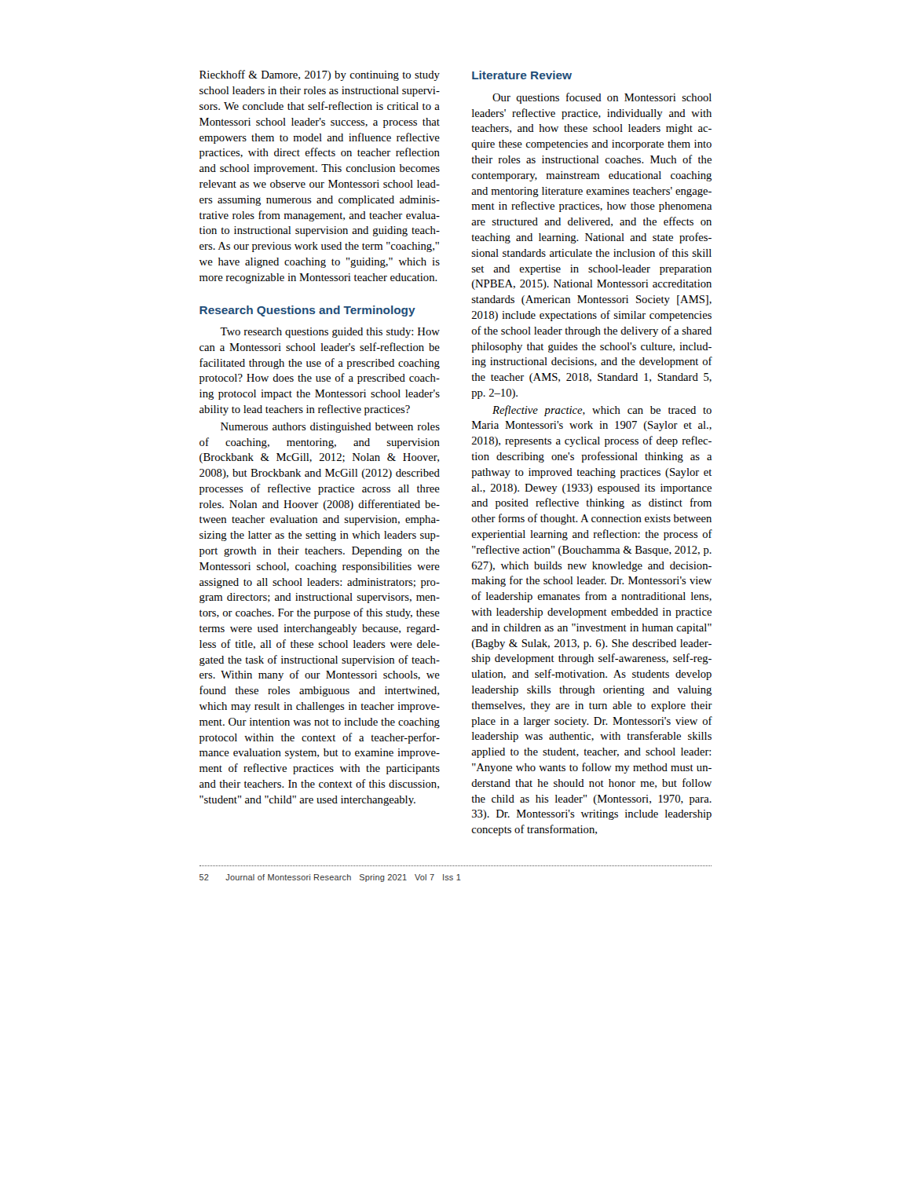Rieckhoff & Damore, 2017) by continuing to study school leaders in their roles as instructional supervisors. We conclude that self-reflection is critical to a Montessori school leader's success, a process that empowers them to model and influence reflective practices, with direct effects on teacher reflection and school improvement. This conclusion becomes relevant as we observe our Montessori school leaders assuming numerous and complicated administrative roles from management, and teacher evaluation to instructional supervision and guiding teachers. As our previous work used the term "coaching," we have aligned coaching to "guiding," which is more recognizable in Montessori teacher education.
Research Questions and Terminology
Two research questions guided this study: How can a Montessori school leader's self-reflection be facilitated through the use of a prescribed coaching protocol? How does the use of a prescribed coaching protocol impact the Montessori school leader's ability to lead teachers in reflective practices?
Numerous authors distinguished between roles of coaching, mentoring, and supervision (Brockbank & McGill, 2012; Nolan & Hoover, 2008), but Brockbank and McGill (2012) described processes of reflective practice across all three roles. Nolan and Hoover (2008) differentiated between teacher evaluation and supervision, emphasizing the latter as the setting in which leaders support growth in their teachers. Depending on the Montessori school, coaching responsibilities were assigned to all school leaders: administrators; program directors; and instructional supervisors, mentors, or coaches. For the purpose of this study, these terms were used interchangeably because, regardless of title, all of these school leaders were delegated the task of instructional supervision of teachers. Within many of our Montessori schools, we found these roles ambiguous and intertwined, which may result in challenges in teacher improvement. Our intention was not to include the coaching protocol within the context of a teacher-performance evaluation system, but to examine improvement of reflective practices with the participants and their teachers. In the context of this discussion, "student" and "child" are used interchangeably.
Literature Review
Our questions focused on Montessori school leaders' reflective practice, individually and with teachers, and how these school leaders might acquire these competencies and incorporate them into their roles as instructional coaches. Much of the contemporary, mainstream educational coaching and mentoring literature examines teachers' engagement in reflective practices, how those phenomena are structured and delivered, and the effects on teaching and learning. National and state professional standards articulate the inclusion of this skill set and expertise in school-leader preparation (NPBEA, 2015). National Montessori accreditation standards (American Montessori Society [AMS], 2018) include expectations of similar competencies of the school leader through the delivery of a shared philosophy that guides the school's culture, including instructional decisions, and the development of the teacher (AMS, 2018, Standard 1, Standard 5, pp. 2–10).
Reflective practice, which can be traced to Maria Montessori's work in 1907 (Saylor et al., 2018), represents a cyclical process of deep reflection describing one's professional thinking as a pathway to improved teaching practices (Saylor et al., 2018). Dewey (1933) espoused its importance and posited reflective thinking as distinct from other forms of thought. A connection exists between experiential learning and reflection: the process of "reflective action" (Bouchamma & Basque, 2012, p. 627), which builds new knowledge and decision-making for the school leader. Dr. Montessori's view of leadership emanates from a nontraditional lens, with leadership development embedded in practice and in children as an "investment in human capital" (Bagby & Sulak, 2013, p. 6). She described leadership development through self-awareness, self-regulation, and self-motivation. As students develop leadership skills through orienting and valuing themselves, they are in turn able to explore their place in a larger society. Dr. Montessori's view of leadership was authentic, with transferable skills applied to the student, teacher, and school leader: "Anyone who wants to follow my method must understand that he should not honor me, but follow the child as his leader" (Montessori, 1970, para. 33). Dr. Montessori's writings include leadership concepts of transformation,
52 Journal of Montessori Research Spring 2021 Vol 7 Iss 1